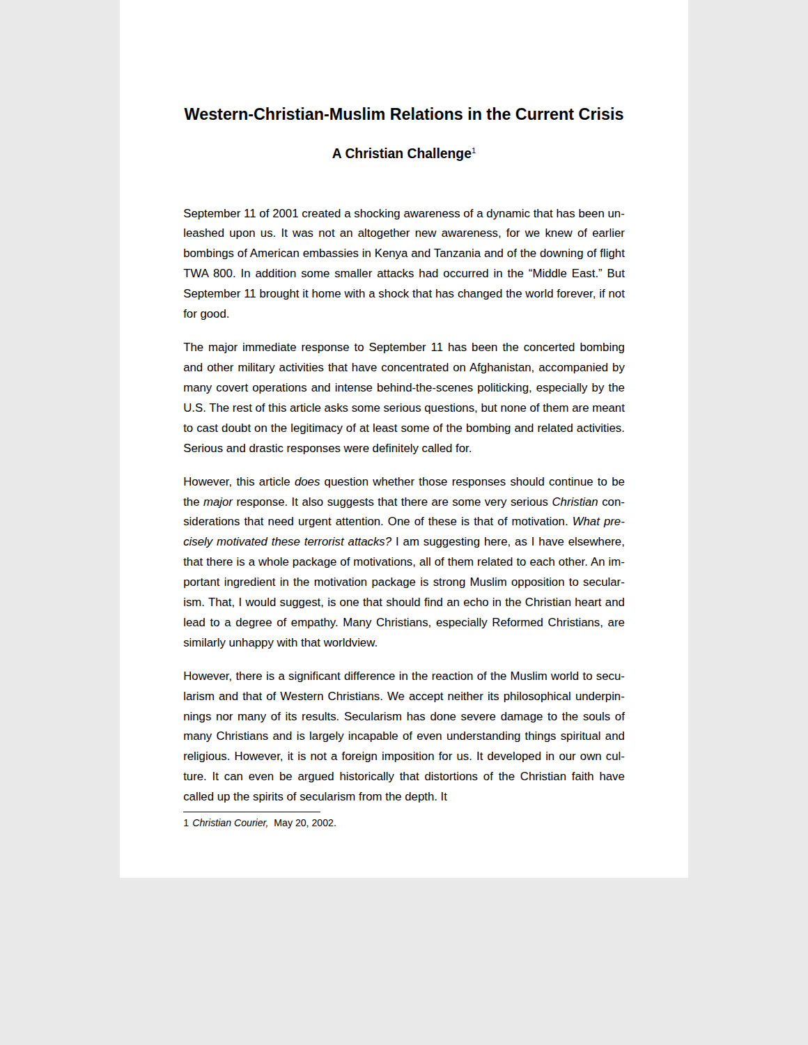Western-Christian-Muslim Relations in the Current Crisis
A Christian Challenge1
September 11 of 2001 created a shocking awareness of a dynamic that has been unleashed upon us. It was not an altogether new awareness, for we knew of earlier bombings of American embassies in Kenya and Tanzania and of the downing of flight TWA 800. In addition some smaller attacks had occurred in the “Middle East.” But September 11 brought it home with a shock that has changed the world forever, if not for good.
The major immediate response to September 11 has been the concerted bombing and other military activities that have concentrated on Afghanistan, accompanied by many covert operations and intense behind-the-scenes politicking, especially by the U.S. The rest of this article asks some serious questions, but none of them are meant to cast doubt on the legitimacy of at least some of the bombing and related activities. Serious and drastic responses were definitely called for.
However, this article does question whether those responses should continue to be the major response. It also suggests that there are some very serious Christian considerations that need urgent attention. One of these is that of motivation. What precisely motivated these terrorist attacks? I am suggesting here, as I have elsewhere, that there is a whole package of motivations, all of them related to each other. An important ingredient in the motivation package is strong Muslim opposition to secularism. That, I would suggest, is one that should find an echo in the Christian heart and lead to a degree of empathy. Many Christians, especially Reformed Christians, are similarly unhappy with that worldview.
However, there is a significant difference in the reaction of the Muslim world to secularism and that of Western Christians. We accept neither its philosophical underpinnings nor many of its results. Secularism has done severe damage to the souls of many Christians and is largely incapable of even understanding things spiritual and religious. However, it is not a foreign imposition for us. It developed in our own culture. It can even be argued historically that distortions of the Christian faith have called up the spirits of secularism from the depth. It
1 Christian Courier, May 20, 2002.